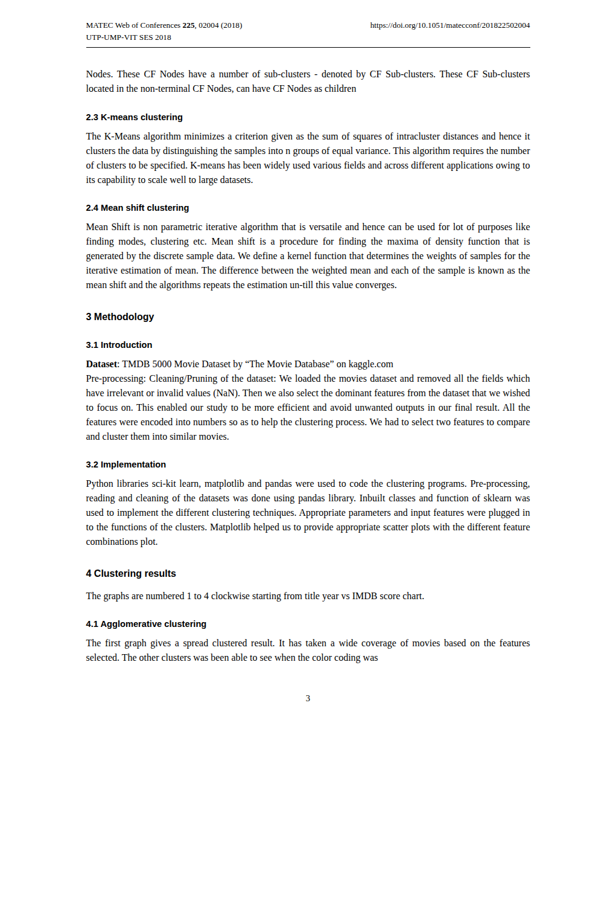MATEC Web of Conferences 225, 02004 (2018)
https://doi.org/10.1051/matecconf/201822502004
UTP-UMP-VIT SES 2018
Nodes. These CF Nodes have a number of sub-clusters - denoted by CF Sub-clusters. These CF Sub-clusters located in the non-terminal CF Nodes, can have CF Nodes as children
2.3 K-means clustering
The K-Means algorithm minimizes a criterion given as the sum of squares of intracluster distances and hence it clusters the data by distinguishing the samples into n groups of equal variance. This algorithm requires the number of clusters to be specified. K-means has been widely used various fields and across different applications owing to its capability to scale well to large datasets.
2.4 Mean shift clustering
Mean Shift is non parametric iterative algorithm that is versatile and hence can be used for lot of purposes like finding modes, clustering etc. Mean shift is a procedure for finding the maxima of density function that is generated by the discrete sample data. We define a kernel function that determines the weights of samples for the iterative estimation of mean. The difference between the weighted mean and each of the sample is known as the mean shift and the algorithms repeats the estimation un-till this value converges.
3 Methodology
3.1 Introduction
Dataset: TMDB 5000 Movie Dataset by “The Movie Database” on kaggle.com
Pre-processing: Cleaning/Pruning of the dataset: We loaded the movies dataset and removed all the fields which have irrelevant or invalid values (NaN). Then we also select the dominant features from the dataset that we wished to focus on. This enabled our study to be more efficient and avoid unwanted outputs in our final result. All the features were encoded into numbers so as to help the clustering process. We had to select two features to compare and cluster them into similar movies.
3.2 Implementation
Python libraries sci-kit learn, matplotlib and pandas were used to code the clustering programs. Pre-processing, reading and cleaning of the datasets was done using pandas library. Inbuilt classes and function of sklearn was used to implement the different clustering techniques. Appropriate parameters and input features were plugged in to the functions of the clusters. Matplotlib helped us to provide appropriate scatter plots with the different feature combinations plot.
4 Clustering results
The graphs are numbered 1 to 4 clockwise starting from title year vs IMDB score chart.
4.1 Agglomerative clustering
The first graph gives a spread clustered result. It has taken a wide coverage of movies based on the features selected. The other clusters was been able to see when the color coding was
3